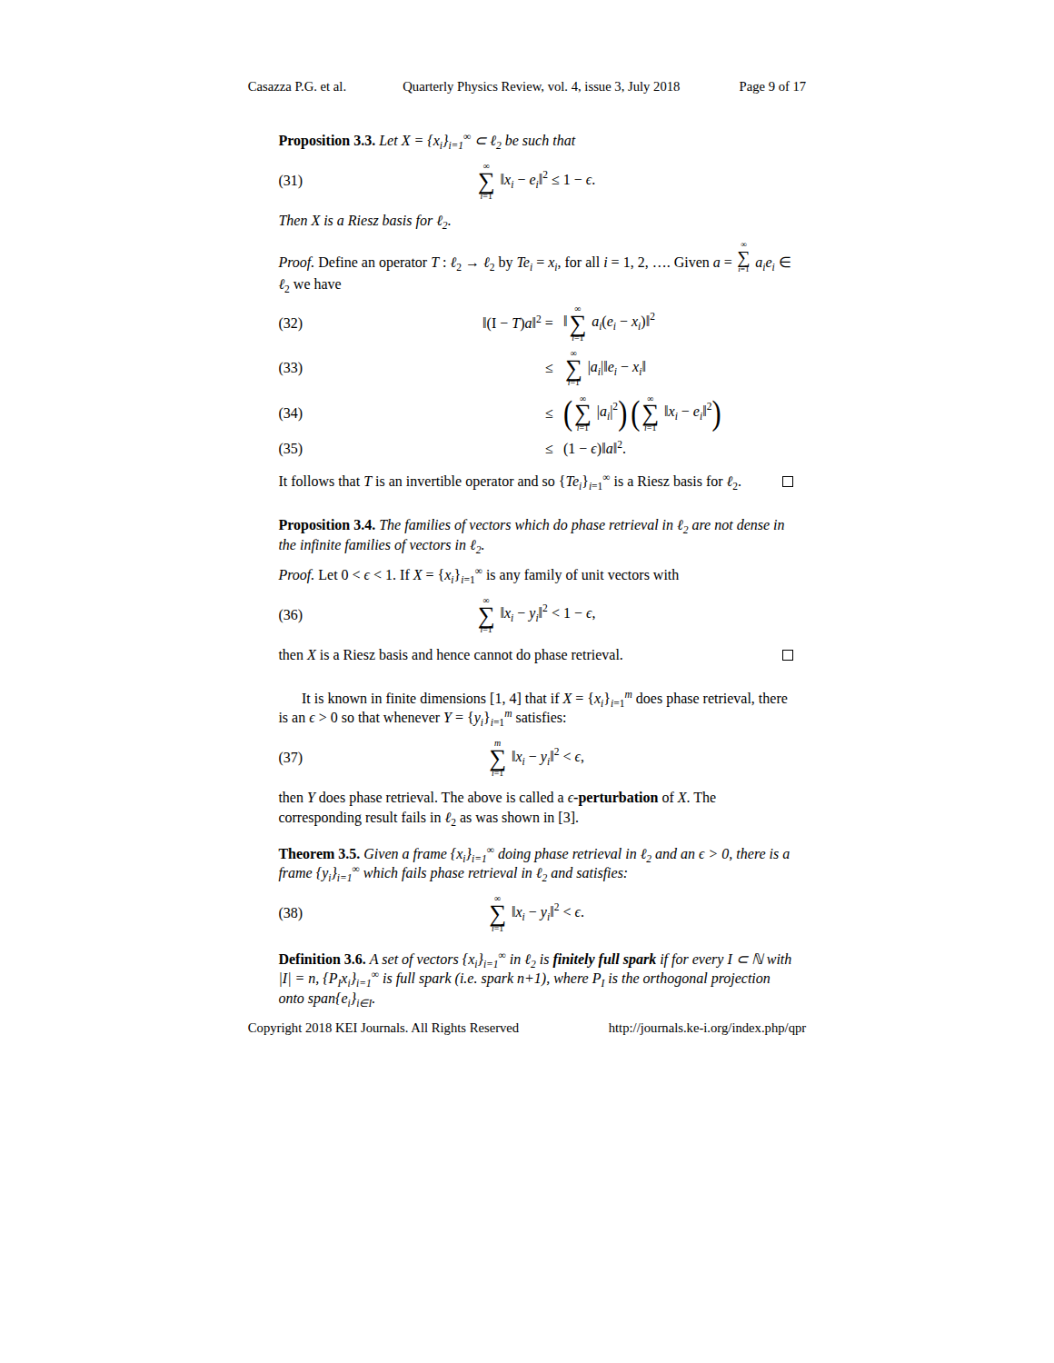Casazza P.G. et al. Quarterly Physics Review, vol. 4, issue 3, July 2018 Page 9 of 17
Proposition 3.3. Let X = {xi}i=1∞ ⊂ ℓ2 be such that
(31) ∞∑i=1 ‖xi − ei‖2 ≤ 1 − ϵ.
Then X is a Riesz basis for ℓ2.
Proof. Define an operator T : ℓ2 → ℓ2 by Tei = xi, for all i = 1, 2, …. Given a = ∞∑i=1 aiei ∈ ℓ2 we have
(32) ‖(I − T)a‖2 = ‖∞∑i=1 ai(ei − xi)‖2
(33) ≤ ∞∑i=1 |ai|‖ei − xi‖
(34) ≤ (∞∑i=1 |ai|2) (∞∑i=1 ‖xi − ei‖2)
(35) ≤ (1 − ϵ)‖a‖2.
It follows that T is an invertible operator and so {Tei}i=1∞ is a Riesz basis for ℓ2.
Proposition 3.4. The families of vectors which do phase retrieval in ℓ2 are not dense in the infinite families of vectors in ℓ2.
Proof. Let 0 < ϵ < 1. If X = {xi}i=1∞ is any family of unit vectors with
(36) ∞∑i=1 ‖xi − yi‖2 < 1 − ϵ,
then X is a Riesz basis and hence cannot do phase retrieval.
It is known in finite dimensions [1, 4] that if X = {xi}i=1m does phase retrieval, there is an ϵ > 0 so that whenever Y = {yi}i=1m satisfies:
(37) m∑i=1 ‖xi − yi‖2 < ϵ,
then Y does phase retrieval. The above is called a ϵ-perturbation of X. The corresponding result fails in ℓ2 as was shown in [3].
Theorem 3.5. Given a frame {xi}i=1∞ doing phase retrieval in ℓ2 and an ϵ > 0, there is a frame {yi}i=1∞ which fails phase retrieval in ℓ2 and satisfies:
(38) ∞∑i=1 ‖xi − yi‖2 < ϵ.
Definition 3.6. A set of vectors {xi}i=1∞ in ℓ2 is finitely full spark if for every I ⊂ ℕ with |I| = n, {PIxi}i=1∞ is full spark (i.e. spark n+1), where PI is the orthogonal projection onto span{ei}i∈I.
Copyright 2018 KEI Journals. All Rights Reserved http://journals.ke-i.org/index.php/qpr